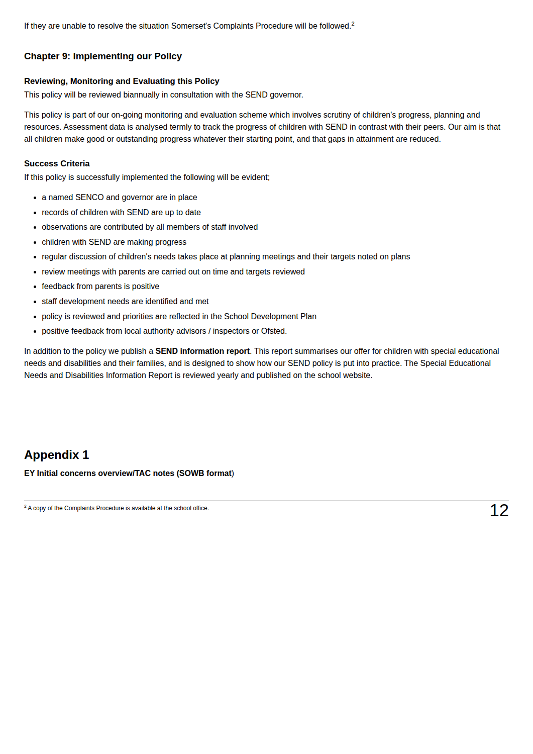If they are unable to resolve the situation Somerset's Complaints Procedure will be followed.2
Chapter 9: Implementing our Policy
Reviewing, Monitoring and Evaluating this Policy
This policy will be reviewed biannually in consultation with the SEND governor.
This policy is part of our on-going monitoring and evaluation scheme which involves scrutiny of children's progress, planning and resources. Assessment data is analysed termly to track the progress of children with SEND in contrast with their peers. Our aim is that all children make good or outstanding progress whatever their starting point, and that gaps in attainment are reduced.
Success Criteria
If this policy is successfully implemented the following will be evident;
a named SENCO and governor are in place
records of children with SEND are up to date
observations are contributed by all members of staff involved
children with SEND are making progress
regular discussion of children's needs takes place at planning meetings and their targets noted on plans
review meetings with parents are carried out on time and targets reviewed
feedback from parents is positive
staff development needs are identified and met
policy is reviewed and priorities are reflected in the School Development Plan
positive feedback from local authority advisors / inspectors or Ofsted.
In addition to the policy we publish a SEND information report. This report summarises our offer for children with special educational needs and disabilities and their families, and is designed to show how our SEND policy is put into practice. The Special Educational Needs and Disabilities Information Report is reviewed yearly and published on the school website.
Appendix 1
EY Initial concerns overview/TAC notes (SOWB format)
2 A copy of the Complaints Procedure is available at the school office.
12